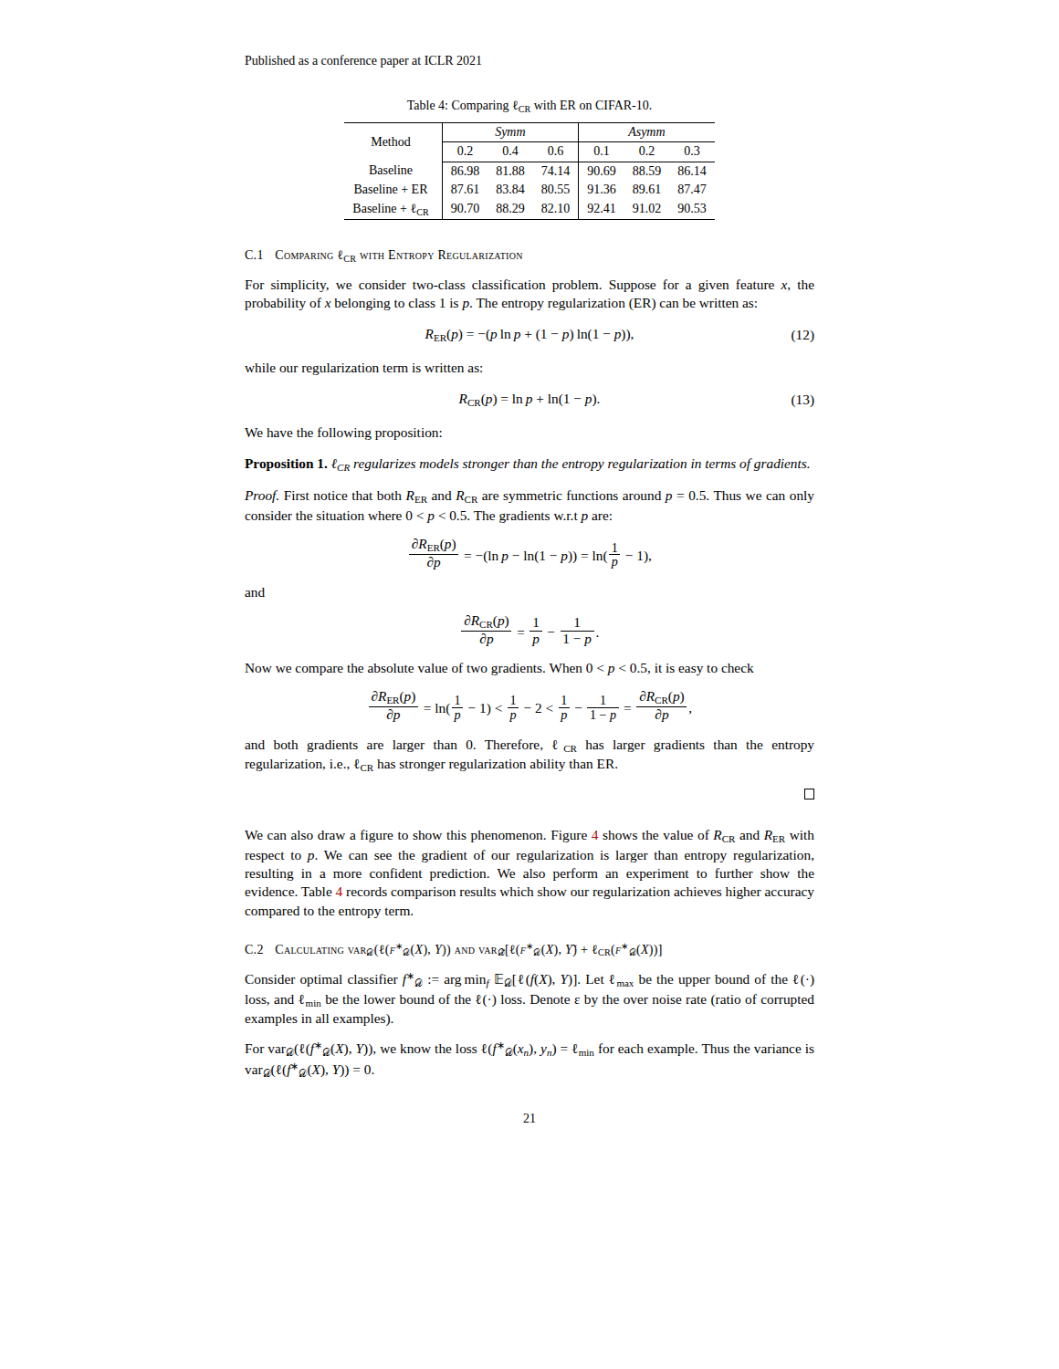Published as a conference paper at ICLR 2021
Table 4: Comparing ℓCR with ER on CIFAR-10.
| Method | Symm | Asymm |
| --- | --- | --- |
| 0.2 | 0.4 | 0.6 | 0.1 | 0.2 | 0.3 |
| Baseline | 86.98 | 81.88 | 74.14 | 90.69 | 88.59 | 86.14 |
| Baseline + ER | 87.61 | 83.84 | 80.55 | 91.36 | 89.61 | 87.47 |
| Baseline + ℓ CR | 90.70 | 88.29 | 82.10 | 92.41 | 91.02 | 90.53 |
C.1 Comparing ℓCR with Entropy Regularization
For simplicity, we consider two-class classification problem. Suppose for a given feature x, the probability of x belonging to class 1 is p. The entropy regularization (ER) can be written as:
RER(p) = −(p ln p + (1 − p) ln(1 − p)), (12)
while our regularization term is written as:
RCR(p) = ln p + ln(1 − p). (13)
We have the following proposition:
Proposition 1. ℓCR regularizes models stronger than the entropy regularization in terms of gradients.
Proof. First notice that both RER and RCR are symmetric functions around p = 0.5. Thus we can only consider the situation where 0 < p < 0.5. The gradients w.r.t p are:
∂RER(p)∂p = −(ln p − ln(1 − p)) = ln(1 p − 1),
and
∂RCR(p)∂p = 1 p − 11 − p.
Now we compare the absolute value of two gradients. When 0 < p < 0.5, it is easy to check
∂RER(p)∂p = ln(1 p − 1) < 1 p − 2 < 1 p − 11 − p = ∂RCR(p)∂p,
and both gradients are larger than 0. Therefore, ℓCR has larger gradients than the entropy regularization, i.e., ℓCR has stronger regularization ability than ER.
We can also draw a figure to show this phenomenon. Figure 4 shows the value of RCR and RER with respect to p. We can see the gradient of our regularization is larger than entropy regularization, resulting in a more confident prediction. We also perform an experiment to further show the evidence. Table 4 records comparison results which show our regularization achieves higher accuracy compared to the entropy term.
C.2 Calculating var𝒟(ℓ(f∗𝒟(X), Y)) and var𝒟̃[ℓ(f∗𝒟(X), Ỹ) + ℓCR(f∗𝒟(X))]
Consider optimal classifier f∗𝒟 := arg minf 𝔼𝒟[ℓ(f(X), Y)]. Let ℓmax be the upper bound of the ℓ(·) loss, and ℓmin be the lower bound of the ℓ(·) loss. Denote ε by the over noise rate (ratio of corrupted examples in all examples).
For var𝒟(ℓ(f∗𝒟(X), Y)), we know the loss ℓ(f∗𝒟(xn), yn) = ℓmin for each example. Thus the variance is var𝒟(ℓ(f∗𝒟(X), Y)) = 0.
21